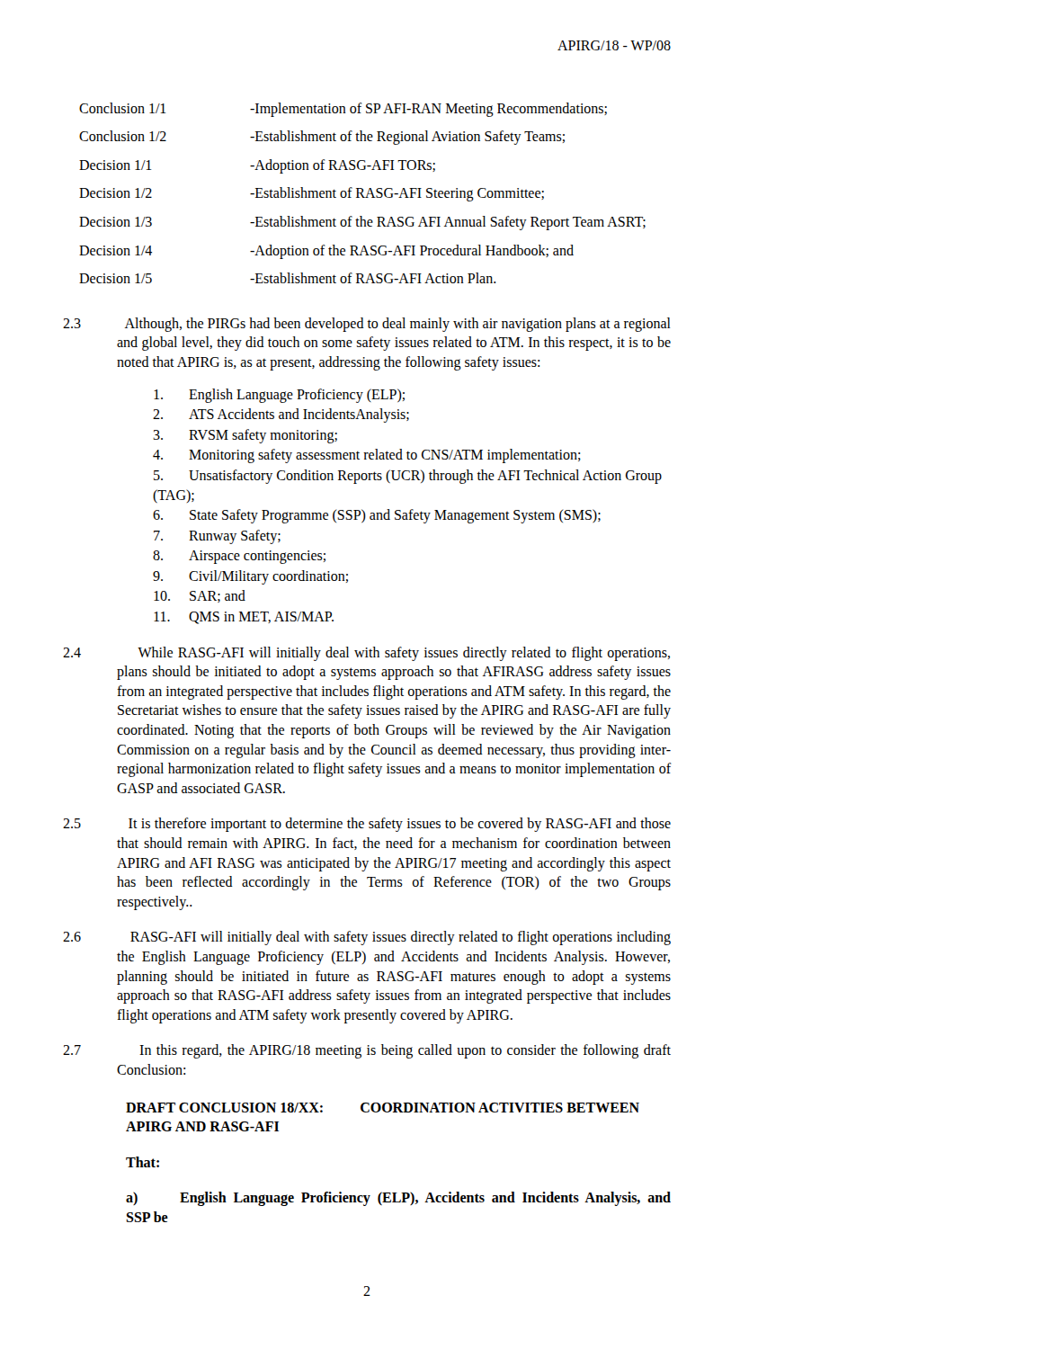APIRG/18 - WP/08
| Conclusion 1/1 | -Implementation of SP AFI-RAN Meeting Recommendations; |
| Conclusion 1/2 | -Establishment of the Regional Aviation Safety Teams; |
| Decision 1/1 | -Adoption of RASG-AFI TORs; |
| Decision 1/2 | -Establishment of RASG-AFI Steering Committee; |
| Decision 1/3 | -Establishment of the RASG AFI Annual Safety Report Team ASRT; |
| Decision 1/4 | -Adoption of the RASG-AFI Procedural Handbook; and |
| Decision 1/5 | -Establishment of RASG-AFI Action Plan. |
2.3 Although, the PIRGs had been developed to deal mainly with air navigation plans at a regional and global level, they did touch on some safety issues related to ATM. In this respect, it is to be noted that APIRG is, as at present, addressing the following safety issues:
1. English Language Proficiency (ELP);
2. ATS Accidents and IncidentsAnalysis;
3. RVSM safety monitoring;
4. Monitoring safety assessment related to CNS/ATM implementation;
5. Unsatisfactory Condition Reports (UCR) through the AFI Technical Action Group (TAG);
6. State Safety Programme (SSP) and Safety Management System (SMS);
7. Runway Safety;
8. Airspace contingencies;
9. Civil/Military coordination;
10. SAR; and
11. QMS in MET, AIS/MAP.
2.4 While RASG-AFI will initially deal with safety issues directly related to flight operations, plans should be initiated to adopt a systems approach so that AFIRASG address safety issues from an integrated perspective that includes flight operations and ATM safety. In this regard, the Secretariat wishes to ensure that the safety issues raised by the APIRG and RASG-AFI are fully coordinated. Noting that the reports of both Groups will be reviewed by the Air Navigation Commission on a regular basis and by the Council as deemed necessary, thus providing inter-regional harmonization related to flight safety issues and a means to monitor implementation of GASP and associated GASR.
2.5 It is therefore important to determine the safety issues to be covered by RASG-AFI and those that should remain with APIRG. In fact, the need for a mechanism for coordination between APIRG and AFI RASG was anticipated by the APIRG/17 meeting and accordingly this aspect has been reflected accordingly in the Terms of Reference (TOR) of the two Groups respectively..
2.6 RASG-AFI will initially deal with safety issues directly related to flight operations including the English Language Proficiency (ELP) and Accidents and Incidents Analysis. However, planning should be initiated in future as RASG-AFI matures enough to adopt a systems approach so that RASG-AFI address safety issues from an integrated perspective that includes flight operations and ATM safety work presently covered by APIRG.
2.7 In this regard, the APIRG/18 meeting is being called upon to consider the following draft Conclusion:
DRAFT CONCLUSION 18/XX: COORDINATION ACTIVITIES BETWEEN APIRG AND RASG-AFI
That:
a) English Language Proficiency (ELP), Accidents and Incidents Analysis, and SSP be
2